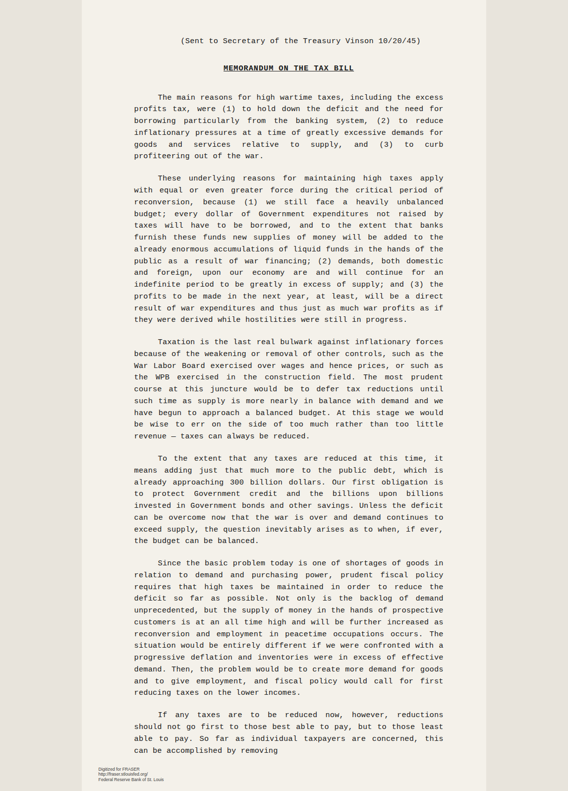(Sent to Secretary of the Treasury Vinson 10/20/45)
MEMORANDUM ON THE TAX BILL
The main reasons for high wartime taxes, including the excess profits tax, were (1) to hold down the deficit and the need for borrowing particularly from the banking system, (2) to reduce inflationary pressures at a time of greatly excessive demands for goods and services relative to supply, and (3) to curb profiteering out of the war.
These underlying reasons for maintaining high taxes apply with equal or even greater force during the critical period of reconversion, because (1) we still face a heavily unbalanced budget; every dollar of Government expenditures not raised by taxes will have to be borrowed, and to the extent that banks furnish these funds new supplies of money will be added to the already enormous accumulations of liquid funds in the hands of the public as a result of war financing; (2) demands, both domestic and foreign, upon our economy are and will continue for an indefinite period to be greatly in excess of supply; and (3) the profits to be made in the next year, at least, will be a direct result of war expenditures and thus just as much war profits as if they were derived while hostilities were still in progress.
Taxation is the last real bulwark against inflationary forces because of the weakening or removal of other controls, such as the War Labor Board exercised over wages and hence prices, or such as the WPB exercised in the construction field. The most prudent course at this juncture would be to defer tax reductions until such time as supply is more nearly in balance with demand and we have begun to approach a balanced budget. At this stage we would be wise to err on the side of too much rather than too little revenue — taxes can always be reduced.
To the extent that any taxes are reduced at this time, it means adding just that much more to the public debt, which is already approaching 300 billion dollars. Our first obligation is to protect Government credit and the billions upon billions invested in Government bonds and other savings. Unless the deficit can be overcome now that the war is over and demand continues to exceed supply, the question inevitably arises as to when, if ever, the budget can be balanced.
Since the basic problem today is one of shortages of goods in relation to demand and purchasing power, prudent fiscal policy requires that high taxes be maintained in order to reduce the deficit so far as possible. Not only is the backlog of demand unprecedented, but the supply of money in the hands of prospective customers is at an all time high and will be further increased as reconversion and employment in peacetime occupations occurs. The situation would be entirely different if we were confronted with a progressive deflation and inventories were in excess of effective demand. Then, the problem would be to create more demand for goods and to give employment, and fiscal policy would call for first reducing taxes on the lower incomes.
If any taxes are to be reduced now, however, reductions should not go first to those best able to pay, but to those least able to pay. So far as individual taxpayers are concerned, this can be accomplished by removing
Digitized for FRASER
http://fraser.stlouisfed.org/
Federal Reserve Bank of St. Louis